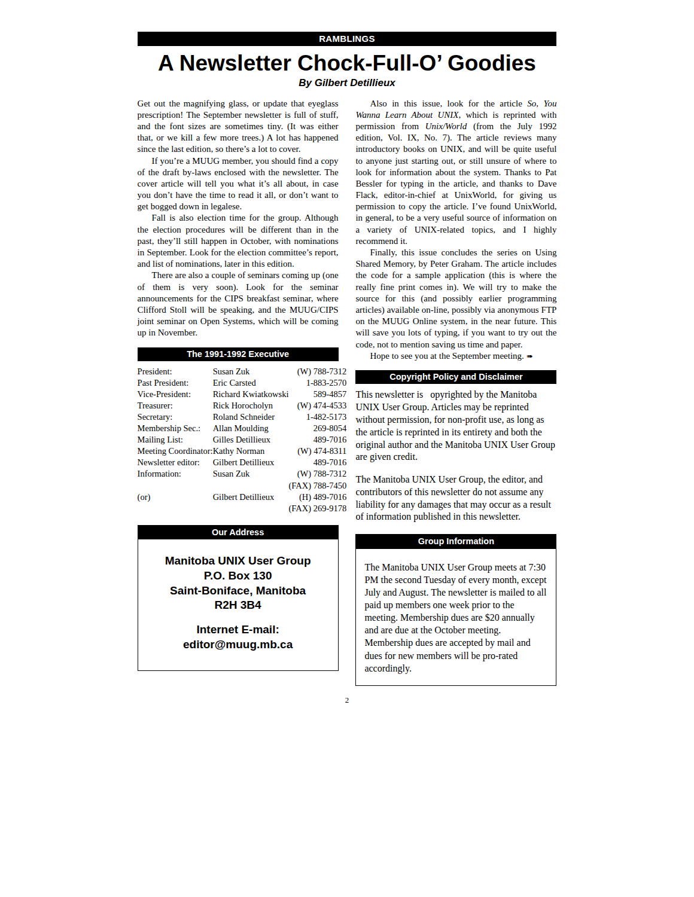RAMBLINGS
A Newsletter Chock-Full-O’ Goodies
By Gilbert Detillieux
Get out the magnifying glass, or update that eyeglass prescription! The September newsletter is full of stuff, and the font sizes are sometimes tiny. (It was either that, or we kill a few more trees.) A lot has happened since the last edition, so there’s a lot to cover.
If you’re a MUUG member, you should find a copy of the draft by-laws enclosed with the newsletter. The cover article will tell you what it’s all about, in case you don’t have the time to read it all, or don’t want to get bogged down in legalese.
Fall is also election time for the group. Although the election procedures will be different than in the past, they’ll still happen in October, with nominations in September. Look for the election committee’s report, and list of nominations, later in this edition.
There are also a couple of seminars coming up (one of them is very soon). Look for the seminar announcements for the CIPS breakfast seminar, where Clifford Stoll will be speaking, and the MUUG/CIPS joint seminar on Open Systems, which will be coming up in November.
The 1991-1992 Executive
| President: | Susan Zuk | (W) 788-7312 |
| Past President: | Eric Carsted | 1-883-2570 |
| Vice-President: | Richard Kwiatkowski | 589-4857 |
| Treasurer: | Rick Horocholyn | (W) 474-4533 |
| Secretary: | Roland Schneider | 1-482-5173 |
| Membership Sec.: | Allan Moulding | 269-8054 |
| Mailing List: | Gilles Detillieux | 489-7016 |
| Meeting Coordinator: | Kathy Norman | (W) 474-8311 |
| Newsletter editor: | Gilbert Detillieux | 489-7016 |
| Information: | Susan Zuk | (W) 788-7312 |
| | | (FAX) 788-7450 |
| (or) | Gilbert Detillieux | (H) 489-7016 |
| | | (FAX) 269-9178 |
Our Address
Manitoba UNIX User Group
P.O. Box 130
Saint-Boniface, Manitoba
R2H 3B4 Internet E-mail:
editor@muug.mb.ca
Also in this issue, look for the article So, You Wanna Learn About UNIX, which is reprinted with permission from Unix/World (from the July 1992 edition, Vol. IX, No. 7). The article reviews many introductory books on UNIX, and will be quite useful to anyone just starting out, or still unsure of where to look for information about the system. Thanks to Pat Bessler for typing in the article, and thanks to Dave Flack, editor-in-chief at UnixWorld, for giving us permission to copy the article. I’ve found UnixWorld, in general, to be a very useful source of information on a variety of UNIX-related topics, and I highly recommend it.
Finally, this issue concludes the series on Using Shared Memory, by Peter Graham. The article includes the code for a sample application (this is where the really fine print comes in). We will try to make the source for this (and possibly earlier programming articles) available on-line, possibly via anonymous FTP on the MUUG Online system, in the near future. This will save you lots of typing, if you want to try out the code, not to mention saving us time and paper.
Hope to see you at the September meeting. ➠
Copyright Policy and Disclaimer
This newsletter is opyrighted by the Manitoba UNIX User Group. Articles may be reprinted without permission, for non-profit use, as long as the article is reprinted in its entirety and both the original author and the Manitoba UNIX User Group are given credit.
The Manitoba UNIX User Group, the editor, and contributors of this newsletter do not assume any liability for any damages that may occur as a result of information published in this newsletter.
Group Information
The Manitoba UNIX User Group meets at 7:30 PM the second Tuesday of every month, except July and August. The newsletter is mailed to all paid up members one week prior to the meeting. Membership dues are $20 annually and are due at the October meeting. Membership dues are accepted by mail and dues for new members will be pro-rated accordingly.
2